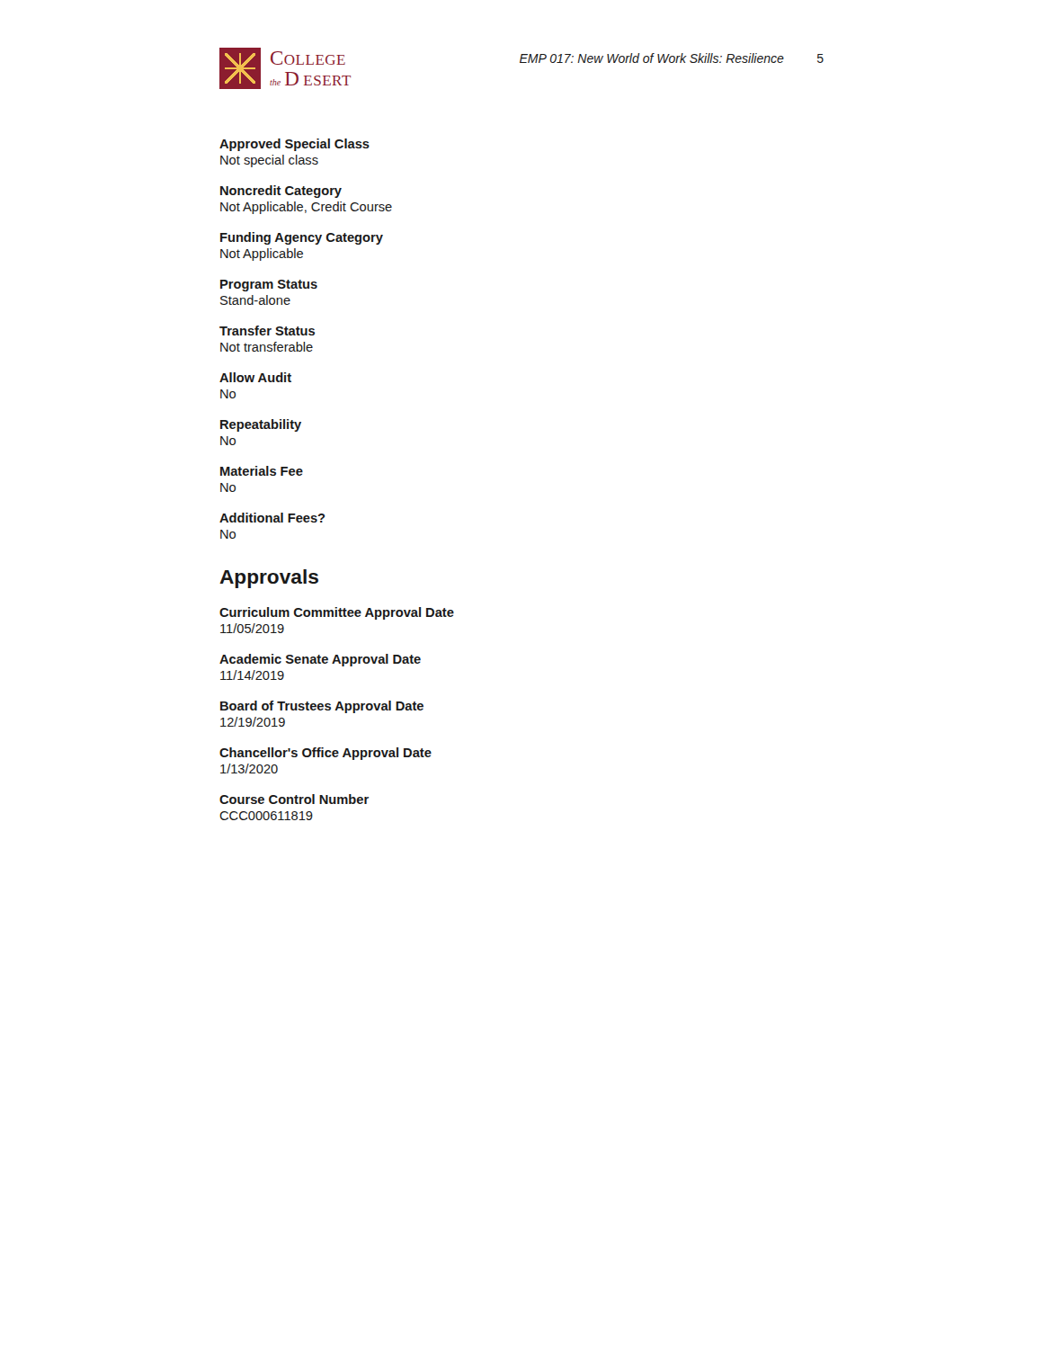COLLEGE
the DESERT
EMP 017: New World of Work Skills: Resilience 5
Approved Special Class
Not special class
Noncredit Category
Not Applicable, Credit Course
Funding Agency Category
Not Applicable
Program Status
Stand-alone
Transfer Status
Not transferable
Allow Audit
No
Repeatability
No
Materials Fee
No
Additional Fees?
No
Approvals
Curriculum Committee Approval Date
11/05/2019
Academic Senate Approval Date
11/14/2019
Board of Trustees Approval Date
12/19/2019
Chancellor's Office Approval Date
1/13/2020
Course Control Number
CCC000611819